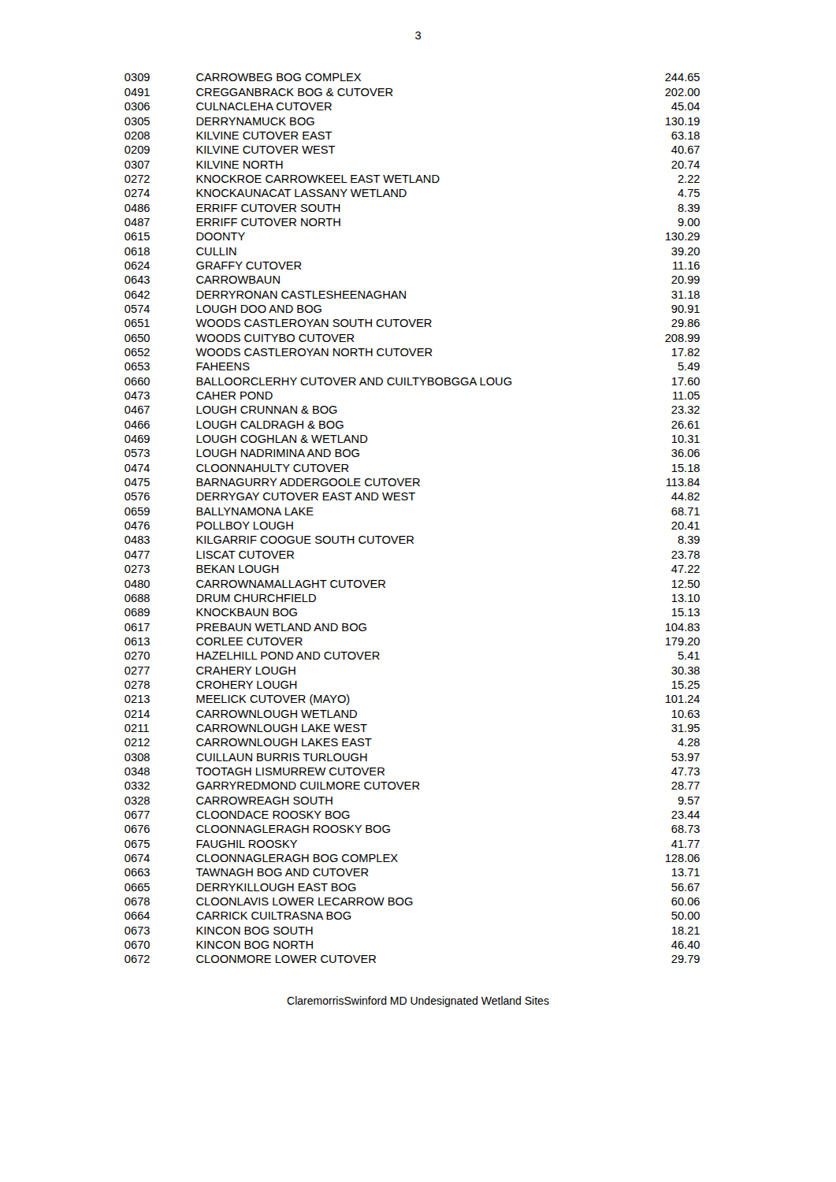3
| 0309 | CARROWBEG BOG COMPLEX | 244.65 |
| 0491 | CREGGANBRACK BOG & CUTOVER | 202.00 |
| 0306 | CULNACLEHA CUTOVER | 45.04 |
| 0305 | DERRYNAMUCK BOG | 130.19 |
| 0208 | KILVINE CUTOVER EAST | 63.18 |
| 0209 | KILVINE CUTOVER WEST | 40.67 |
| 0307 | KILVINE NORTH | 20.74 |
| 0272 | KNOCKROE CARROWKEEL EAST WETLAND | 2.22 |
| 0274 | KNOCKAUNACAT LASSANY WETLAND | 4.75 |
| 0486 | ERRIFF CUTOVER SOUTH | 8.39 |
| 0487 | ERRIFF CUTOVER NORTH | 9.00 |
| 0615 | DOONTY | 130.29 |
| 0618 | CULLIN | 39.20 |
| 0624 | GRAFFY CUTOVER | 11.16 |
| 0643 | CARROWBAUN | 20.99 |
| 0642 | DERRYRONAN CASTLESHEENAGHAN | 31.18 |
| 0574 | LOUGH DOO AND BOG | 90.91 |
| 0651 | WOODS CASTLEROYAN SOUTH CUTOVER | 29.86 |
| 0650 | WOODS CUITYBO CUTOVER | 208.99 |
| 0652 | WOODS CASTLEROYAN NORTH CUTOVER | 17.82 |
| 0653 | FAHEENS | 5.49 |
| 0660 | BALLOORCLERHY CUTOVER AND CUILTYBOBGGA LOUG | 17.60 |
| 0473 | CAHER POND | 11.05 |
| 0467 | LOUGH CRUNNAN & BOG | 23.32 |
| 0466 | LOUGH CALDRAGH & BOG | 26.61 |
| 0469 | LOUGH COGHLAN & WETLAND | 10.31 |
| 0573 | LOUGH NADRIMINA AND BOG | 36.06 |
| 0474 | CLOONNAHULTY CUTOVER | 15.18 |
| 0475 | BARNAGURRY ADDERGOOLE CUTOVER | 113.84 |
| 0576 | DERRYGAY CUTOVER EAST AND WEST | 44.82 |
| 0659 | BALLYNAMONA LAKE | 68.71 |
| 0476 | POLLBOY LOUGH | 20.41 |
| 0483 | KILGARRIF COOGUE SOUTH CUTOVER | 8.39 |
| 0477 | LISCAT CUTOVER | 23.78 |
| 0273 | BEKAN LOUGH | 47.22 |
| 0480 | CARROWNAMALLAGHT CUTOVER | 12.50 |
| 0688 | DRUM CHURCHFIELD | 13.10 |
| 0689 | KNOCKBAUN BOG | 15.13 |
| 0617 | PREBAUN WETLAND AND BOG | 104.83 |
| 0613 | CORLEE CUTOVER | 179.20 |
| 0270 | HAZELHILL POND AND CUTOVER | 5.41 |
| 0277 | CRAHERY LOUGH | 30.38 |
| 0278 | CROHERY LOUGH | 15.25 |
| 0213 | MEELICK CUTOVER (MAYO) | 101.24 |
| 0214 | CARROWNLOUGH WETLAND | 10.63 |
| 0211 | CARROWNLOUGH LAKE WEST | 31.95 |
| 0212 | CARROWNLOUGH LAKES EAST | 4.28 |
| 0308 | CUILLAUN BURRIS TURLOUGH | 53.97 |
| 0348 | TOOTAGH LISMURREW CUTOVER | 47.73 |
| 0332 | GARRYREDMOND CUILMORE CUTOVER | 28.77 |
| 0328 | CARROWREAGH SOUTH | 9.57 |
| 0677 | CLOONDACE ROOSKY BOG | 23.44 |
| 0676 | CLOONNAGLERAGH ROOSKY BOG | 68.73 |
| 0675 | FAUGHIL ROOSKY | 41.77 |
| 0674 | CLOONNAGLERAGH BOG COMPLEX | 128.06 |
| 0663 | TAWNAGH BOG AND CUTOVER | 13.71 |
| 0665 | DERRYKILLOUGH EAST BOG | 56.67 |
| 0678 | CLOONLAVIS LOWER LECARROW BOG | 60.06 |
| 0664 | CARRICK CUILTRASNA BOG | 50.00 |
| 0673 | KINCON BOG SOUTH | 18.21 |
| 0670 | KINCON BOG NORTH | 46.40 |
| 0672 | CLOONMORE LOWER CUTOVER | 29.79 |
ClaremorrisSwinford MD Undesignated Wetland Sites